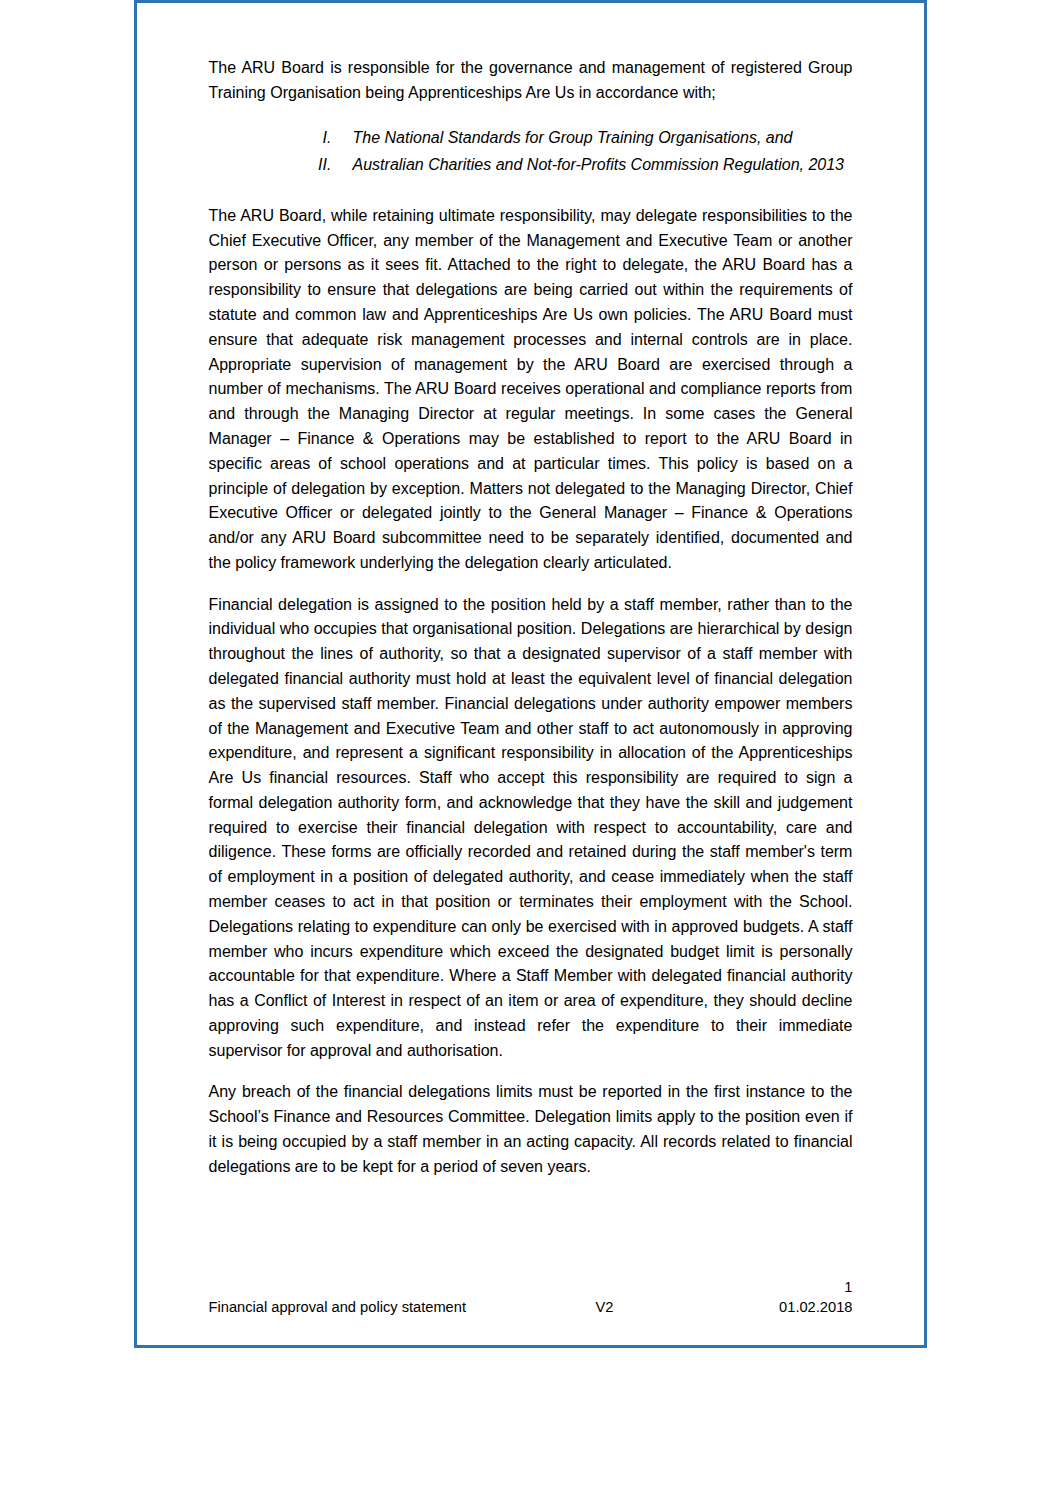The ARU Board is responsible for the governance and management of registered Group Training Organisation being Apprenticeships Are Us in accordance with;
I. The National Standards for Group Training Organisations, and
II. Australian Charities and Not-for-Profits Commission Regulation, 2013
The ARU Board, while retaining ultimate responsibility, may delegate responsibilities to the Chief Executive Officer, any member of the Management and Executive Team or another person or persons as it sees fit. Attached to the right to delegate, the ARU Board has a responsibility to ensure that delegations are being carried out within the requirements of statute and common law and Apprenticeships Are Us own policies. The ARU Board must ensure that adequate risk management processes and internal controls are in place. Appropriate supervision of management by the ARU Board are exercised through a number of mechanisms. The ARU Board receives operational and compliance reports from and through the Managing Director at regular meetings. In some cases the General Manager – Finance & Operations may be established to report to the ARU Board in specific areas of school operations and at particular times. This policy is based on a principle of delegation by exception. Matters not delegated to the Managing Director, Chief Executive Officer or delegated jointly to the General Manager – Finance & Operations and/or any ARU Board subcommittee need to be separately identified, documented and the policy framework underlying the delegation clearly articulated.
Financial delegation is assigned to the position held by a staff member, rather than to the individual who occupies that organisational position. Delegations are hierarchical by design throughout the lines of authority, so that a designated supervisor of a staff member with delegated financial authority must hold at least the equivalent level of financial delegation as the supervised staff member. Financial delegations under authority empower members of the Management and Executive Team and other staff to act autonomously in approving expenditure, and represent a significant responsibility in allocation of the Apprenticeships Are Us financial resources. Staff who accept this responsibility are required to sign a formal delegation authority form, and acknowledge that they have the skill and judgement required to exercise their financial delegation with respect to accountability, care and diligence. These forms are officially recorded and retained during the staff member's term of employment in a position of delegated authority, and cease immediately when the staff member ceases to act in that position or terminates their employment with the School. Delegations relating to expenditure can only be exercised with in approved budgets. A staff member who incurs expenditure which exceed the designated budget limit is personally accountable for that expenditure. Where a Staff Member with delegated financial authority has a Conflict of Interest in respect of an item or area of expenditure, they should decline approving such expenditure, and instead refer the expenditure to their immediate supervisor for approval and authorisation.
Any breach of the financial delegations limits must be reported in the first instance to the School’s Finance and Resources Committee. Delegation limits apply to the position even if it is being occupied by a staff member in an acting capacity. All records related to financial delegations are to be kept for a period of seven years.
1
Financial approval and policy statement V2 01.02.2018